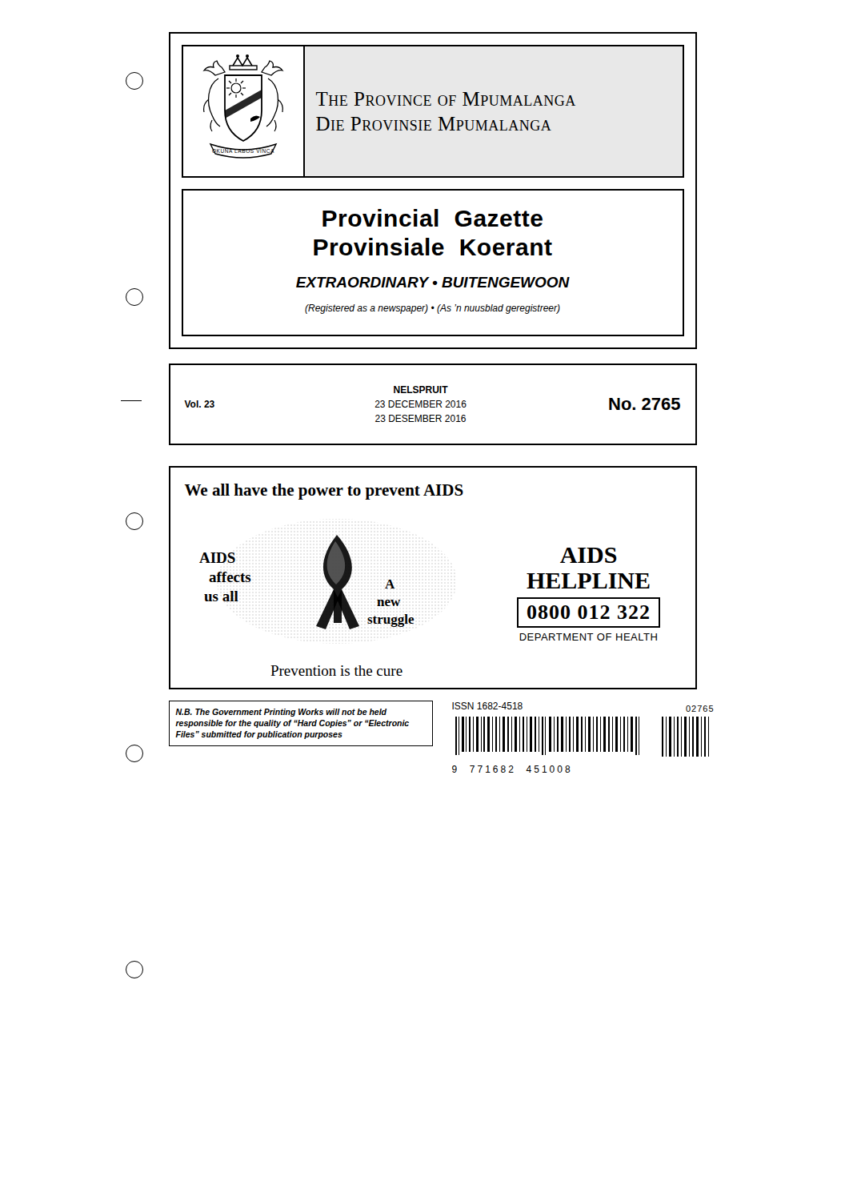OKUNA LABOS VINCA
The Province of Mpumalanga
Die Provinsie Mpumalanga
Provincial Gazette
Provinsiale Koerant
EXTRAORDINARY • BUITENGEWOON
(Registered as a newspaper) • (As ’n nuusblad geregistreer)
Vol. 23
NELSPRUIT
23 DECEMBER 2016
23 DESEMBER 2016
No. 2765
We all have the power to prevent AIDS
AIDS affects us all A new struggle
Prevention is the cure
AIDS
HELPLINE
0800 012 322
DEPARTMENT OF HEALTH
N.B. The Government Printing Works will not be held responsible for the quality of “Hard Copies” or “Electronic Files” submitted for publication purposes
ISSN 1682-4518
02765
9 771682 451008